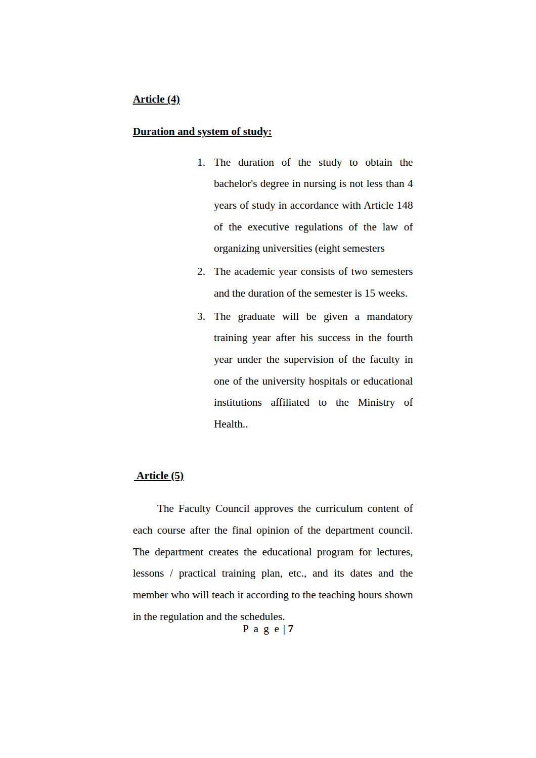Article (4)
Duration and system of study:
The duration of the study to obtain the bachelor's degree in nursing is not less than 4 years of study in accordance with Article 148 of the executive regulations of the law of organizing universities (eight semesters
The academic year consists of two semesters and the duration of the semester is 15 weeks.
The graduate will be given a mandatory training year after his success in the fourth year under the supervision of the faculty in one of the university hospitals or educational institutions affiliated to the Ministry of Health..
Article (5)
The Faculty Council approves the curriculum content of each course after the final opinion of the department council. The department creates the educational program for lectures, lessons / practical training plan, etc., and its dates and the member who will teach it according to the teaching hours shown in the regulation and the schedules.
P a g e | 7